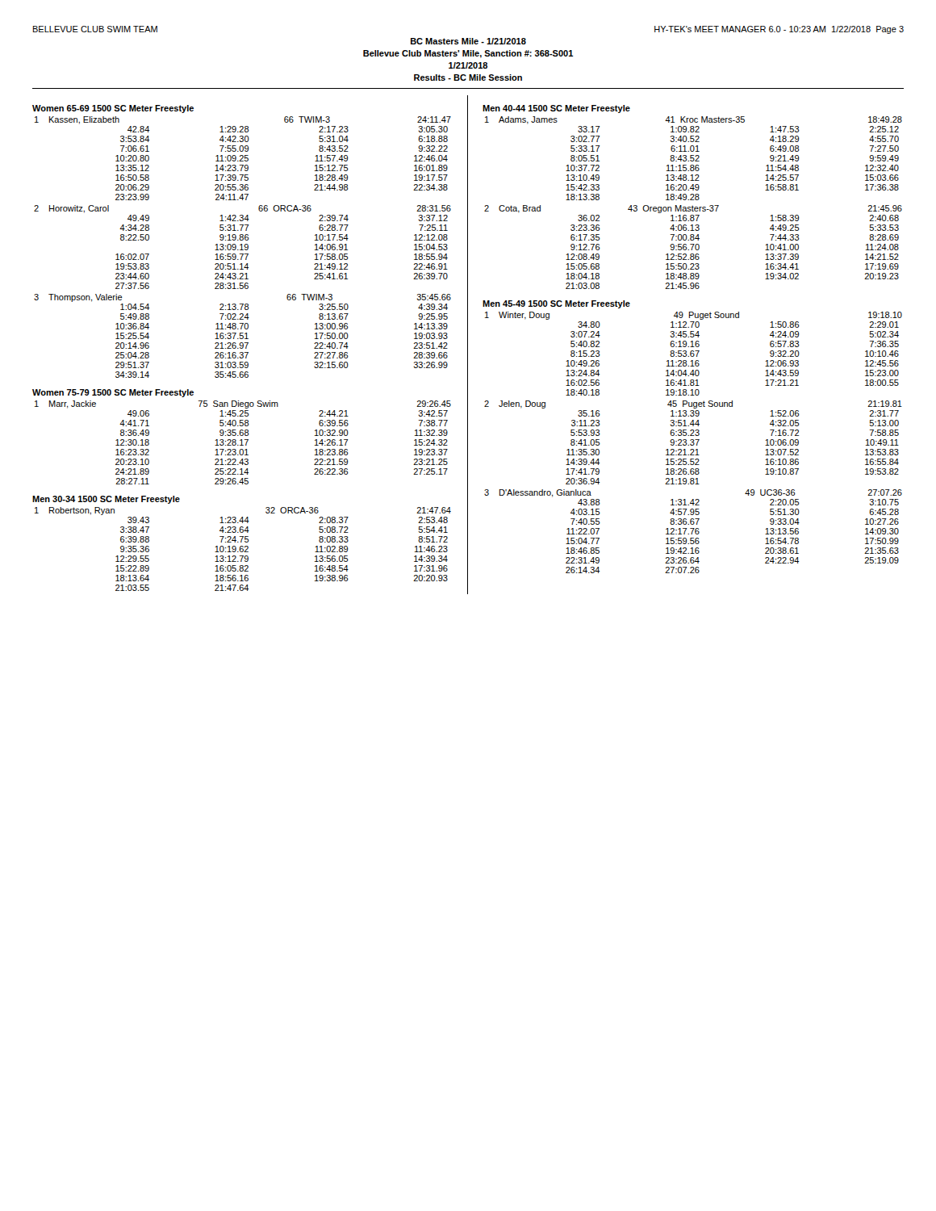BELLEVUE CLUB SWIM TEAM
HY-TEK's MEET MANAGER 6.0 - 10:23 AM 1/22/2018 Page 3
BC Masters Mile - 1/21/2018
Bellevue Club Masters' Mile, Sanction #: 368-S001
1/21/2018
Results - BC Mile Session
Women 65-69 1500 SC Meter Freestyle
| 1 | Kassen, Elizabeth | 66 | TWIM-3 | 24:11.47 |
| 42.84 | 1:29.28 | 2:17.23 | 3:05.30 |
| 3:53.84 | 4:42.30 | 5:31.04 | 6:18.88 |
| 7:06.61 | 7:55.09 | 8:43.52 | 9:32.22 |
| 10:20.80 | 11:09.25 | 11:57.49 | 12:46.04 |
| 13:35.12 | 14:23.79 | 15:12.75 | 16:01.89 |
| 16:50.58 | 17:39.75 | 18:28.49 | 19:17.57 |
| 20:06.29 | 20:55.36 | 21:44.98 | 22:34.38 |
| 23:23.99 | 24:11.47 | | |
| 2 | Horowitz, Carol | 66 | ORCA-36 | 28:31.56 |
| 49.49 | 1:42.34 | 2:39.74 | 3:37.12 |
| 4:34.28 | 5:31.77 | 6:28.77 | 7:25.11 |
| 8:22.50 | 9:19.86 | 10:17.54 | 12:12.08 |
| | 13:09.19 | 14:06.91 | 15:04.53 |
| 16:02.07 | 16:59.77 | 17:58.05 | 18:55.94 |
| 19:53.83 | 20:51.14 | 21:49.12 | 22:46.91 |
| 23:44.60 | 24:43.21 | 25:41.61 | 26:39.70 |
| 27:37.56 | 28:31.56 | | |
| 3 | Thompson, Valerie | 66 | TWIM-3 | 35:45.66 |
| 1:04.54 | 2:13.78 | 3:25.50 | 4:39.34 |
| 5:49.88 | 7:02.24 | 8:13.67 | 9:25.95 |
| 10:36.84 | 11:48.70 | 13:00.96 | 14:13.39 |
| 15:25.54 | 16:37.51 | 17:50.00 | 19:03.93 |
| 20:14.96 | 21:26.97 | 22:40.74 | 23:51.42 |
| 25:04.28 | 26:16.37 | 27:27.86 | 28:39.66 |
| 29:51.37 | 31:03.59 | 32:15.60 | 33:26.99 |
| 34:39.14 | 35:45.66 | | |
Women 75-79 1500 SC Meter Freestyle
| 1 | Marr, Jackie | 75 | San Diego Swim | 29:26.45 |
| 49.06 | 1:45.25 | 2:44.21 | 3:42.57 |
| 4:41.71 | 5:40.58 | 6:39.56 | 7:38.77 |
| 8:36.49 | 9:35.68 | 10:32.90 | 11:32.39 |
| 12:30.18 | 13:28.17 | 14:26.17 | 15:24.32 |
| 16:23.32 | 17:23.01 | 18:23.86 | 19:23.37 |
| 20:23.10 | 21:22.43 | 22:21.59 | 23:21.25 |
| 24:21.89 | 25:22.14 | 26:22.36 | 27:25.17 |
| 28:27.11 | 29:26.45 | | |
Men 30-34 1500 SC Meter Freestyle
| 1 | Robertson, Ryan | 32 | ORCA-36 | 21:47.64 |
| 39.43 | 1:23.44 | 2:08.37 | 2:53.48 |
| 3:38.47 | 4:23.64 | 5:08.72 | 5:54.41 |
| 6:39.88 | 7:24.75 | 8:08.33 | 8:51.72 |
| 9:35.36 | 10:19.62 | 11:02.89 | 11:46.23 |
| 12:29.55 | 13:12.79 | 13:56.05 | 14:39.34 |
| 15:22.89 | 16:05.82 | 16:48.54 | 17:31.96 |
| 18:13.64 | 18:56.16 | 19:38.96 | 20:20.93 |
| 21:03.55 | 21:47.64 | | |
Men 40-44 1500 SC Meter Freestyle
| 1 | Adams, James | 41 | Kroc Masters-35 | 18:49.28 |
| 33.17 | 1:09.82 | 1:47.53 | 2:25.12 |
| 3:02.77 | 3:40.52 | 4:18.29 | 4:55.70 |
| 5:33.17 | 6:11.01 | 6:49.08 | 7:27.50 |
| 8:05.51 | 8:43.52 | 9:21.49 | 9:59.49 |
| 10:37.72 | 11:15.86 | 11:54.48 | 12:32.40 |
| 13:10.49 | 13:48.12 | 14:25.57 | 15:03.66 |
| 15:42.33 | 16:20.49 | 16:58.81 | 17:36.38 |
| 18:13.38 | 18:49.28 | | |
| 2 | Cota, Brad | 43 | Oregon Masters-37 | 21:45.96 |
| 36.02 | 1:16.87 | 1:58.39 | 2:40.68 |
| 3:23.36 | 4:06.13 | 4:49.25 | 5:33.53 |
| 6:17.35 | 7:00.84 | 7:44.33 | 8:28.69 |
| 9:12.76 | 9:56.70 | 10:41.00 | 11:24.08 |
| 12:08.49 | 12:52.86 | 13:37.39 | 14:21.52 |
| 15:05.68 | 15:50.23 | 16:34.41 | 17:19.69 |
| 18:04.18 | 18:48.89 | 19:34.02 | 20:19.23 |
| 21:03.08 | 21:45.96 | | |
Men 45-49 1500 SC Meter Freestyle
| 1 | Winter, Doug | 49 | Puget Sound | 19:18.10 |
| 34.80 | 1:12.70 | 1:50.86 | 2:29.01 |
| 3:07.24 | 3:45.54 | 4:24.09 | 5:02.34 |
| 5:40.82 | 6:19.16 | 6:57.83 | 7:36.35 |
| 8:15.23 | 8:53.67 | 9:32.20 | 10:10.46 |
| 10:49.26 | 11:28.16 | 12:06.93 | 12:45.56 |
| 13:24.84 | 14:04.40 | 14:43.59 | 15:23.00 |
| 16:02.56 | 16:41.81 | 17:21.21 | 18:00.55 |
| 18:40.18 | 19:18.10 | | |
| 2 | Jelen, Doug | 45 | Puget Sound | 21:19.81 |
| 35.16 | 1:13.39 | 1:52.06 | 2:31.77 |
| 3:11.23 | 3:51.44 | 4:32.05 | 5:13.00 |
| 5:53.93 | 6:35.23 | 7:16.72 | 7:58.85 |
| 8:41.05 | 9:23.37 | 10:06.09 | 10:49.11 |
| 11:35.30 | 12:21.21 | 13:07.52 | 13:53.83 |
| 14:39.44 | 15:25.52 | 16:10.86 | 16:55.84 |
| 17:41.79 | 18:26.68 | 19:10.87 | 19:53.82 |
| 20:36.94 | 21:19.81 | | |
| 3 | D'Alessandro, Gianluca | 49 | UC36-36 | 27:07.26 |
| 43.88 | 1:31.42 | 2:20.05 | 3:10.75 |
| 4:03.15 | 4:57.95 | 5:51.30 | 6:45.28 |
| 7:40.55 | 8:36.67 | 9:33.04 | 10:27.26 |
| 11:22.07 | 12:17.76 | 13:13.56 | 14:09.30 |
| 15:04.77 | 15:59.56 | 16:54.78 | 17:50.99 |
| 18:46.85 | 19:42.16 | 20:38.61 | 21:35.63 |
| 22:31.49 | 23:26.64 | 24:22.94 | 25:19.09 |
| 26:14.34 | 27:07.26 | | |